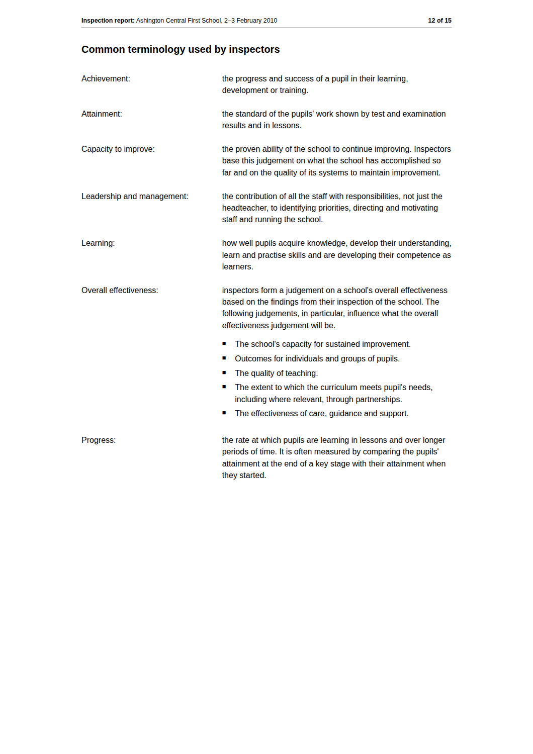Inspection report: Ashington Central First School, 2–3 February 2010
12 of 15
Common terminology used by inspectors
Achievement:
the progress and success of a pupil in their learning, development or training.
Attainment:
the standard of the pupils' work shown by test and examination results and in lessons.
Capacity to improve:
the proven ability of the school to continue improving. Inspectors base this judgement on what the school has accomplished so far and on the quality of its systems to maintain improvement.
Leadership and management:
the contribution of all the staff with responsibilities, not just the headteacher, to identifying priorities, directing and motivating staff and running the school.
Learning:
how well pupils acquire knowledge, develop their understanding, learn and practise skills and are developing their competence as learners.
Overall effectiveness:
inspectors form a judgement on a school's overall effectiveness based on the findings from their inspection of the school. The following judgements, in particular, influence what the overall effectiveness judgement will be.
The school's capacity for sustained improvement.
Outcomes for individuals and groups of pupils.
The quality of teaching.
The extent to which the curriculum meets pupil's needs, including where relevant, through partnerships.
The effectiveness of care, guidance and support.
Progress:
the rate at which pupils are learning in lessons and over longer periods of time. It is often measured by comparing the pupils' attainment at the end of a key stage with their attainment when they started.